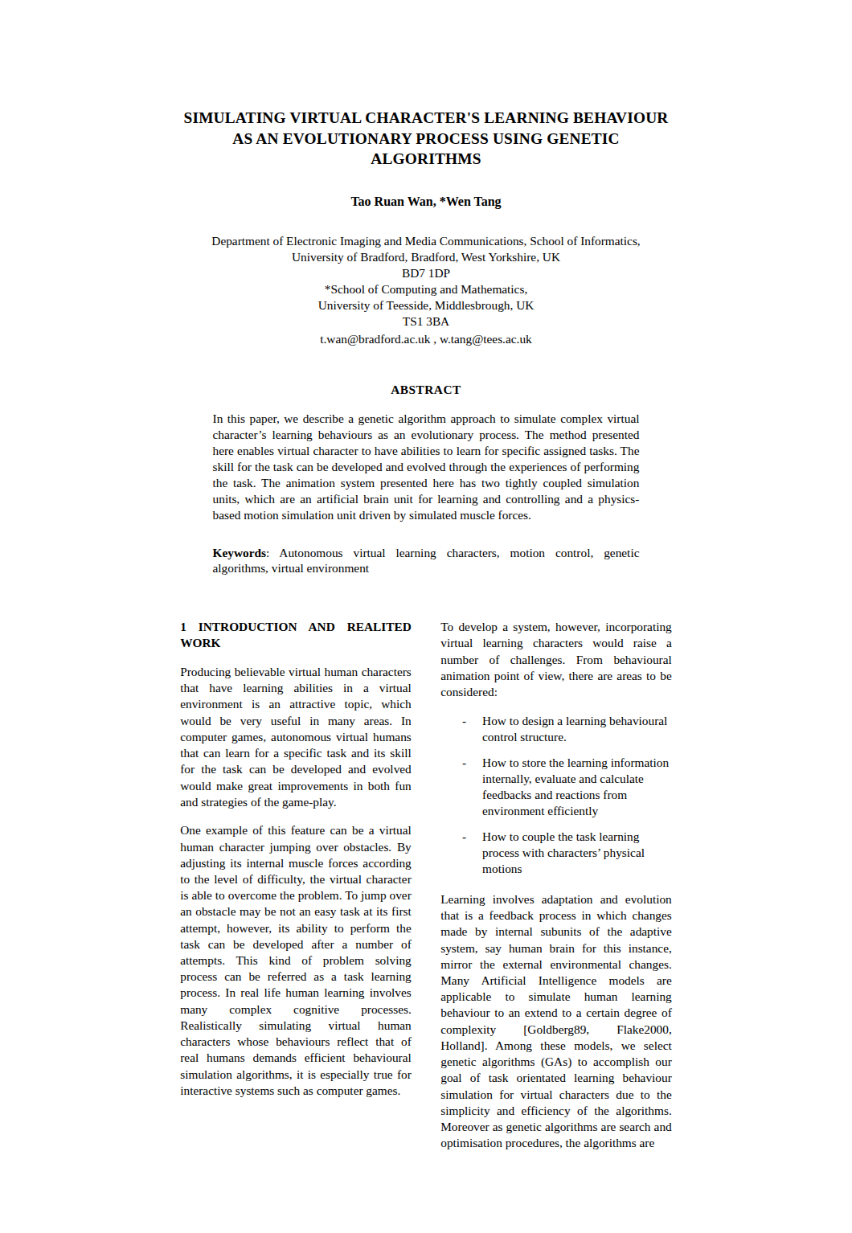SIMULATING VIRTUAL CHARACTER'S LEARNING BEHAVIOUR
AS AN EVOLUTIONARY PROCESS USING GENETIC ALGORITHMS
Tao Ruan Wan, *Wen Tang
Department of Electronic Imaging and Media Communications, School of Informatics,
University of Bradford, Bradford, West Yorkshire, UK
BD7 1DP
*School of Computing and Mathematics,
University of Teesside, Middlesbrough, UK
TS1 3BA
t.wan@bradford.ac.uk , w.tang@tees.ac.uk
ABSTRACT
In this paper, we describe a genetic algorithm approach to simulate complex virtual character’s learning behaviours as an evolutionary process. The method presented here enables virtual character to have abilities to learn for specific assigned tasks. The skill for the task can be developed and evolved through the experiences of performing the task. The animation system presented here has two tightly coupled simulation units, which are an artificial brain unit for learning and controlling and a physics-based motion simulation unit driven by simulated muscle forces.
Keywords: Autonomous virtual learning characters, motion control, genetic algorithms, virtual environment
1 Introduction and Realited Work
Producing believable virtual human characters that have learning abilities in a virtual environment is an attractive topic, which would be very useful in many areas. In computer games, autonomous virtual humans that can learn for a specific task and its skill for the task can be developed and evolved would make great improvements in both fun and strategies of the game-play.
One example of this feature can be a virtual human character jumping over obstacles. By adjusting its internal muscle forces according to the level of difficulty, the virtual character is able to overcome the problem. To jump over an obstacle may be not an easy task at its first attempt, however, its ability to perform the task can be developed after a number of attempts. This kind of problem solving process can be referred as a task learning process. In real life human learning involves many complex cognitive processes. Realistically simulating virtual human characters whose behaviours reflect that of real humans demands efficient behavioural simulation algorithms, it is especially true for interactive systems such as computer games.
To develop a system, however, incorporating virtual learning characters would raise a number of challenges. From behavioural animation point of view, there are areas to be considered:
How to design a learning behavioural control structure.
How to store the learning information internally, evaluate and calculate feedbacks and reactions from environment efficiently
How to couple the task learning process with characters’ physical motions
Learning involves adaptation and evolution that is a feedback process in which changes made by internal subunits of the adaptive system, say human brain for this instance, mirror the external environmental changes. Many Artificial Intelligence models are applicable to simulate human learning behaviour to an extend to a certain degree of complexity [Goldberg89, Flake2000, Holland]. Among these models, we select genetic algorithms (GAs) to accomplish our goal of task orientated learning behaviour simulation for virtual characters due to the simplicity and efficiency of the algorithms. Moreover as genetic algorithms are search and optimisation procedures, the algorithms are